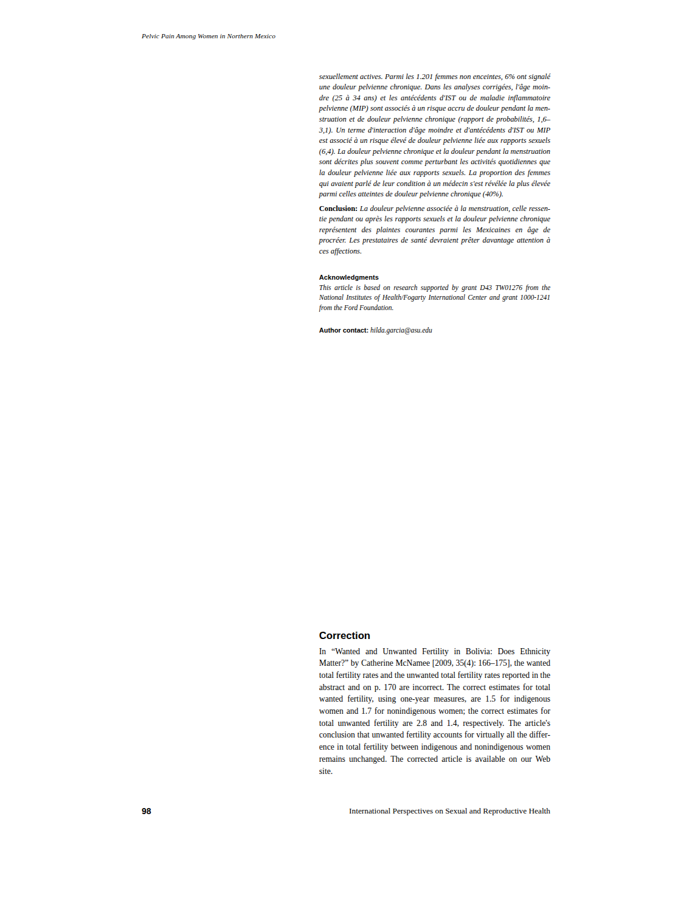Pelvic Pain Among Women in Northern Mexico
sexuellement actives. Parmi les 1.201 femmes non enceintes, 6% ont signalé une douleur pelvienne chronique. Dans les analyses corrigées, l'âge moindre (25 à 34 ans) et les antécédents d'IST ou de maladie inflammatoire pelvienne (MIP) sont associés à un risque accru de douleur pendant la menstruation et de douleur pelvienne chronique (rapport de probabilités, 1,6–3,1). Un terme d'interaction d'âge moindre et d'antécédents d'IST ou MIP est associé à un risque élevé de douleur pelvienne liée aux rapports sexuels (6,4). La douleur pelvienne chronique et la douleur pendant la menstruation sont décrites plus souvent comme perturbant les activités quotidiennes que la douleur pelvienne liée aux rapports sexuels. La proportion des femmes qui avaient parlé de leur condition à un médecin s'est révélée la plus élevée parmi celles atteintes de douleur pelvienne chronique (40%).
Conclusion: La douleur pelvienne associée à la menstruation, celle ressentie pendant ou après les rapports sexuels et la douleur pelvienne chronique représentent des plaintes courantes parmi les Mexicaines en âge de procréer. Les prestataires de santé devraient prêter davantage attention à ces affections.
Acknowledgments
This article is based on research supported by grant D43 TW01276 from the National Institutes of Health/Fogarty International Center and grant 1000-1241 from the Ford Foundation.
Author contact: hilda.garcia@asu.edu
Correction
In “Wanted and Unwanted Fertility in Bolivia: Does Ethnicity Matter?” by Catherine McNamee [2009, 35(4): 166–175], the wanted total fertility rates and the unwanted total fertility rates reported in the abstract and on p. 170 are incorrect. The correct estimates for total wanted fertility, using one-year measures, are 1.5 for indigenous women and 1.7 for nonindigenous women; the correct estimates for total unwanted fertility are 2.8 and 1.4, respectively. The article's conclusion that unwanted fertility accounts for virtually all the difference in total fertility between indigenous and nonindigenous women remains unchanged. The corrected article is available on our Web site.
98
International Perspectives on Sexual and Reproductive Health